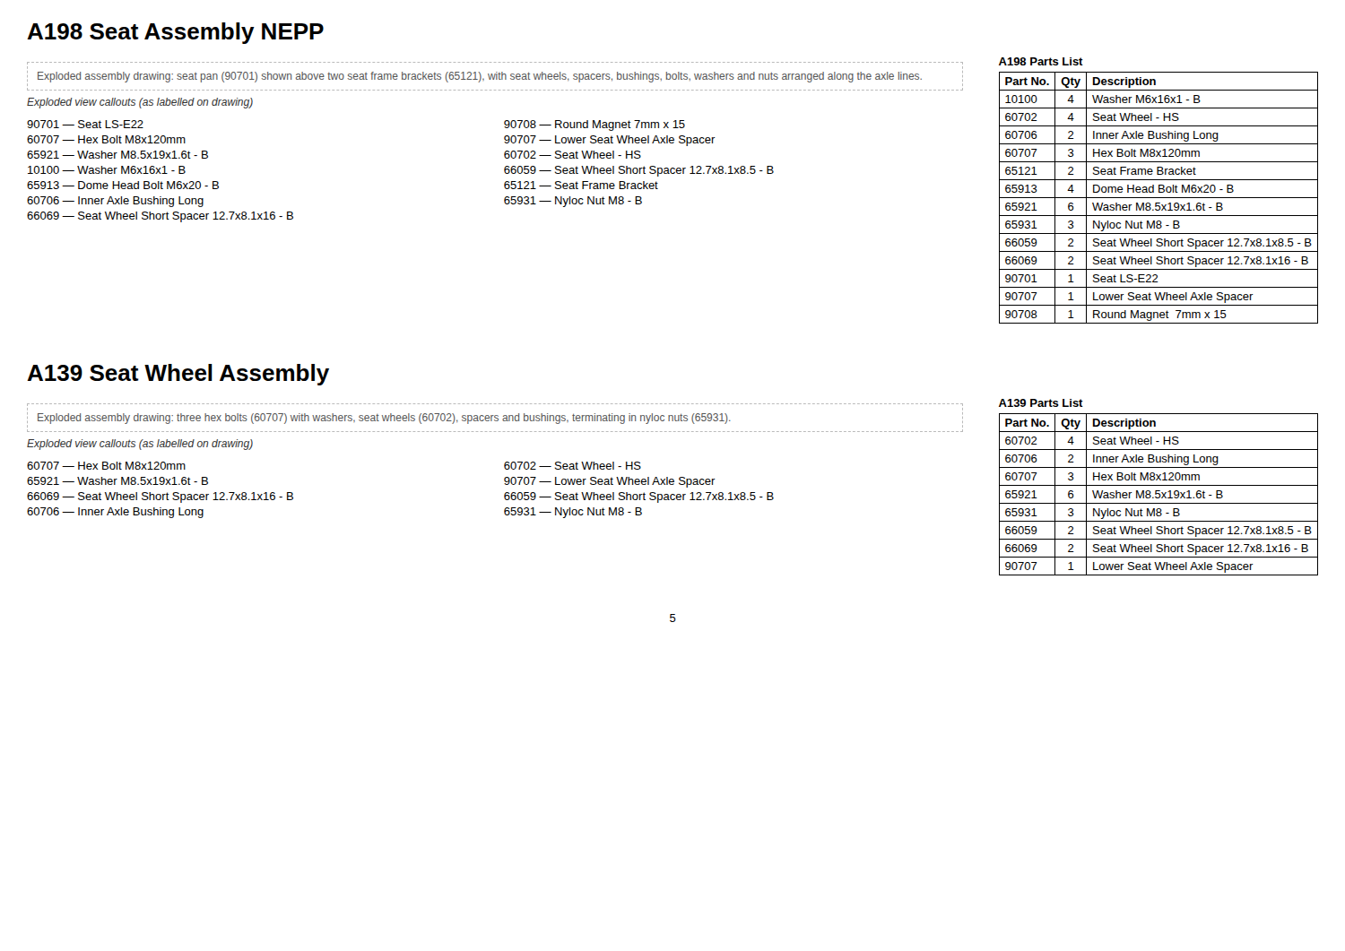A198 Seat Assembly NEPP
Exploded assembly drawing: seat pan (90701) shown above two seat frame brackets (65121), with seat wheels, spacers, bushings, bolts, washers and nuts arranged along the axle lines.
Exploded view callouts (as labelled on drawing)
90701 — Seat LS-E22
60707 — Hex Bolt M8x120mm
65921 — Washer M8.5x19x1.6t - B
10100 — Washer M6x16x1 - B
65913 — Dome Head Bolt M6x20 - B
60706 — Inner Axle Bushing Long
66069 — Seat Wheel Short Spacer 12.7x8.1x16 - B
90708 — Round Magnet 7mm x 15
90707 — Lower Seat Wheel Axle Spacer
60702 — Seat Wheel - HS
66059 — Seat Wheel Short Spacer 12.7x8.1x8.5 - B
65121 — Seat Frame Bracket
65931 — Nyloc Nut M8 - B
A198 Parts List
| Part No. | Qty | Description |
| --- | --- | --- |
| 10100 | 4 | Washer M6x16x1 - B |
| 60702 | 4 | Seat Wheel - HS |
| 60706 | 2 | Inner Axle Bushing Long |
| 60707 | 3 | Hex Bolt M8x120mm |
| 65121 | 2 | Seat Frame Bracket |
| 65913 | 4 | Dome Head Bolt M6x20 - B |
| 65921 | 6 | Washer M8.5x19x1.6t - B |
| 65931 | 3 | Nyloc Nut M8 - B |
| 66059 | 2 | Seat Wheel Short Spacer 12.7x8.1x8.5 - B |
| 66069 | 2 | Seat Wheel Short Spacer 12.7x8.1x16 - B |
| 90701 | 1 | Seat LS-E22 |
| 90707 | 1 | Lower Seat Wheel Axle Spacer |
| 90708 | 1 | Round Magnet 7mm x 15 |
A139 Seat Wheel Assembly
Exploded assembly drawing: three hex bolts (60707) with washers, seat wheels (60702), spacers and bushings, terminating in nyloc nuts (65931).
Exploded view callouts (as labelled on drawing)
60707 — Hex Bolt M8x120mm
65921 — Washer M8.5x19x1.6t - B
66069 — Seat Wheel Short Spacer 12.7x8.1x16 - B
60706 — Inner Axle Bushing Long
60702 — Seat Wheel - HS
90707 — Lower Seat Wheel Axle Spacer
66059 — Seat Wheel Short Spacer 12.7x8.1x8.5 - B
65931 — Nyloc Nut M8 - B
A139 Parts List
| Part No. | Qty | Description |
| --- | --- | --- |
| 60702 | 4 | Seat Wheel - HS |
| 60706 | 2 | Inner Axle Bushing Long |
| 60707 | 3 | Hex Bolt M8x120mm |
| 65921 | 6 | Washer M8.5x19x1.6t - B |
| 65931 | 3 | Nyloc Nut M8 - B |
| 66059 | 2 | Seat Wheel Short Spacer 12.7x8.1x8.5 - B |
| 66069 | 2 | Seat Wheel Short Spacer 12.7x8.1x16 - B |
| 90707 | 1 | Lower Seat Wheel Axle Spacer |
5